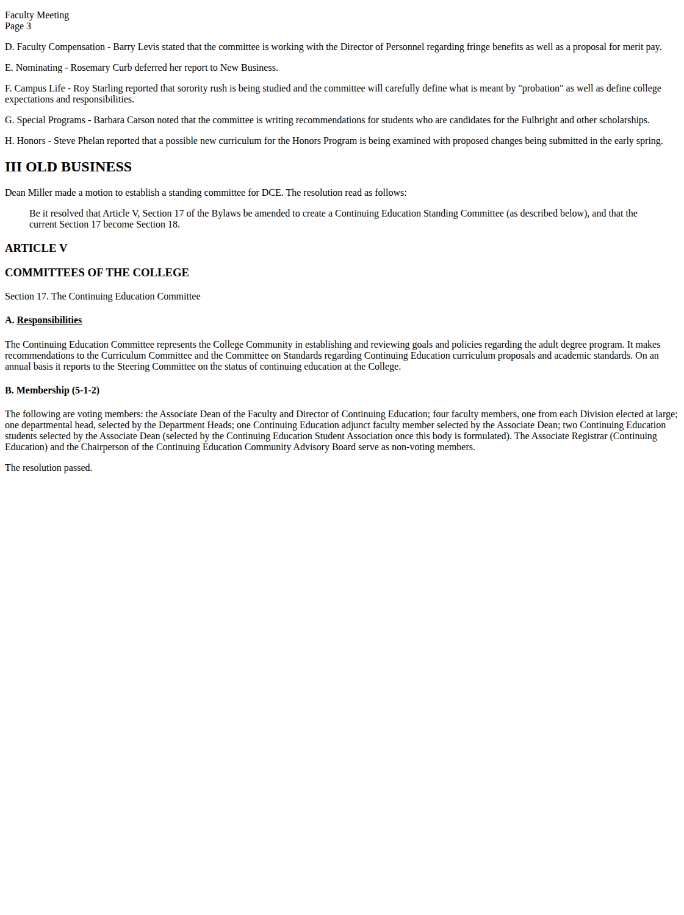Faculty Meeting
Page 3
D. Faculty Compensation - Barry Levis stated that the committee is working with the Director of Personnel regarding fringe benefits as well as a proposal for merit pay.
E. Nominating - Rosemary Curb deferred her report to New Business.
F. Campus Life - Roy Starling reported that sorority rush is being studied and the committee will carefully define what is meant by "probation" as well as define college expectations and responsibilities.
G. Special Programs - Barbara Carson noted that the committee is writing recommendations for students who are candidates for the Fulbright and other scholarships.
H. Honors - Steve Phelan reported that a possible new curriculum for the Honors Program is being examined with proposed changes being submitted in the early spring.
III OLD BUSINESS
Dean Miller made a motion to establish a standing committee for DCE. The resolution read as follows:
Be it resolved that Article V, Section 17 of the Bylaws be amended to create a Continuing Education Standing Committee (as described below), and that the current Section 17 become Section 18.
ARTICLE V
COMMITTEES OF THE COLLEGE
Section 17. The Continuing Education Committee
A. Responsibilities
The Continuing Education Committee represents the College Community in establishing and reviewing goals and policies regarding the adult degree program. It makes recommendations to the Curriculum Committee and the Committee on Standards regarding Continuing Education curriculum proposals and academic standards. On an annual basis it reports to the Steering Committee on the status of continuing education at the College.
B. Membership (5-1-2)
The following are voting members: the Associate Dean of the Faculty and Director of Continuing Education; four faculty members, one from each Division elected at large; one departmental head, selected by the Department Heads; one Continuing Education adjunct faculty member selected by the Associate Dean; two Continuing Education students selected by the Associate Dean (selected by the Continuing Education Student Association once this body is formulated). The Associate Registrar (Continuing Education) and the Chairperson of the Continuing Education Community Advisory Board serve as non-voting members.
The resolution passed.